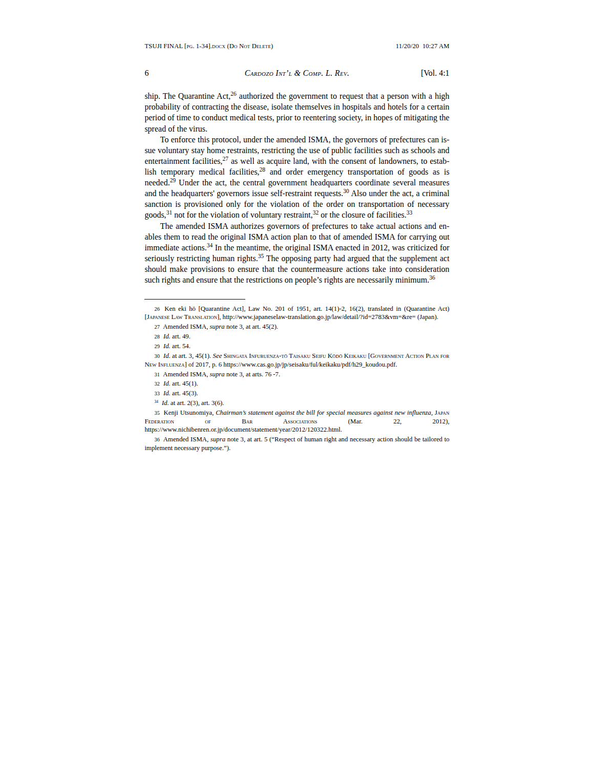TSUJI FINAL [pg. 1-34].docx (Do Not Delete) 11/20/20 10:27 AM
6 Cardozo Int’l & Comp. L. Rev. [Vol. 4:1
ship. The Quarantine Act,26 authorized the government to request that a person with a high probability of contracting the disease, isolate themselves in hospitals and hotels for a certain period of time to conduct medical tests, prior to reentering society, in hopes of mitigating the spread of the virus.
To enforce this protocol, under the amended ISMA, the governors of prefectures can issue voluntary stay home restraints, restricting the use of public facilities such as schools and entertainment facilities,27 as well as acquire land, with the consent of landowners, to establish temporary medical facilities,28 and order emergency transportation of goods as is needed.29 Under the act, the central government headquarters coordinate several measures and the headquarters' governors issue self-restraint requests.30 Also under the act, a criminal sanction is provisioned only for the violation of the order on transportation of necessary goods,31 not for the violation of voluntary restraint,32 or the closure of facilities.33
The amended ISMA authorizes governors of prefectures to take actual actions and enables them to read the original ISMA action plan to that of amended ISMA for carrying out immediate actions.34 In the meantime, the original ISMA enacted in 2012, was criticized for seriously restricting human rights.35 The opposing party had argued that the supplement act should make provisions to ensure that the countermeasure actions take into consideration such rights and ensure that the restrictions on people’s rights are necessarily minimum.36
26 Ken eki hō [Quarantine Act], Law No. 201 of 1951, art. 14(1)-2, 16(2), translated in (Quarantine Act) [Japanese Law Translation], http://www.japaneselaw-translation.go.jp/law/detail/?id=2783&vm=&re= (Japan).
27 Amended ISMA, supra note 3, at art. 45(2).
28 Id. art. 49.
29 Id. art. 54.
30 Id. at art. 3, 45(1). See Shingata Infuruenza-tō Taisaku Seifu Kōdō Keikaku [Government Action Plan for New Influenza] of 2017, p. 6 https://www.cas.go.jp/jp/seisaku/ful/keikaku/pdf/h29_koudou.pdf.
31 Amended ISMA, supra note 3, at arts. 76 -7.
32 Id. art. 45(1).
33 Id. art. 45(3).
34 Id. at art. 2(3), art. 3(6).
35 Kenji Utsunomiya, Chairman’s statement against the bill for special measures against new influenza, Japan Federation of Bar Associations (Mar. 22, 2012), https://www.nichibenren.or.jp/document/statement/year/2012/120322.html.
36 Amended ISMA, supra note 3, at art. 5 (“Respect of human right and necessary action should be tailored to implement necessary purpose.”).